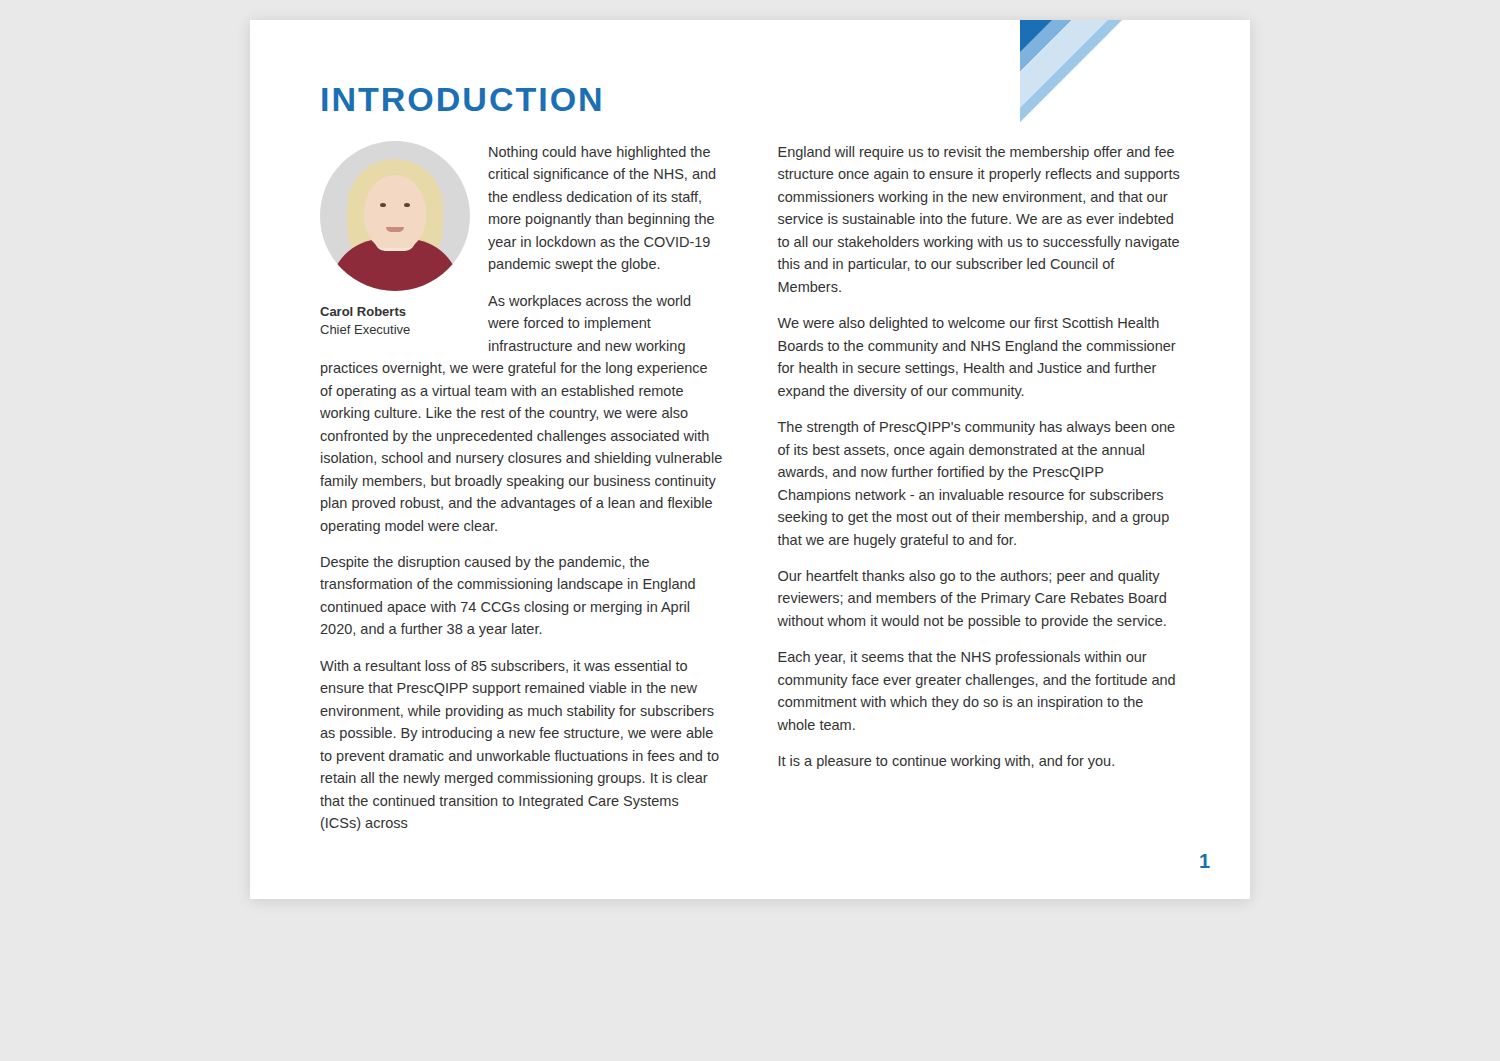INTRODUCTION
Carol Roberts Chief Executive
Nothing could have highlighted the critical significance of the NHS, and the endless dedication of its staff, more poignantly than beginning the year in lockdown as the COVID-19 pandemic swept the globe.
As workplaces across the world were forced to implement infrastructure and new working practices overnight, we were grateful for the long experience of operating as a virtual team with an established remote working culture. Like the rest of the country, we were also confronted by the unprecedented challenges associated with isolation, school and nursery closures and shielding vulnerable family members, but broadly speaking our business continuity plan proved robust, and the advantages of a lean and flexible operating model were clear.
Despite the disruption caused by the pandemic, the transformation of the commissioning landscape in England continued apace with 74 CCGs closing or merging in April 2020, and a further 38 a year later.
With a resultant loss of 85 subscribers, it was essential to ensure that PrescQIPP support remained viable in the new environment, while providing as much stability for subscribers as possible. By introducing a new fee structure, we were able to prevent dramatic and unworkable fluctuations in fees and to retain all the newly merged commissioning groups. It is clear that the continued transition to Integrated Care Systems (ICSs) across
England will require us to revisit the membership offer and fee structure once again to ensure it properly reflects and supports commissioners working in the new environment, and that our service is sustainable into the future. We are as ever indebted to all our stakeholders working with us to successfully navigate this and in particular, to our subscriber led Council of Members.
We were also delighted to welcome our first Scottish Health Boards to the community and NHS England the commissioner for health in secure settings, Health and Justice and further expand the diversity of our community.
The strength of PrescQIPP's community has always been one of its best assets, once again demonstrated at the annual awards, and now further fortified by the PrescQIPP Champions network - an invaluable resource for subscribers seeking to get the most out of their membership, and a group that we are hugely grateful to and for.
Our heartfelt thanks also go to the authors; peer and quality reviewers; and members of the Primary Care Rebates Board without whom it would not be possible to provide the service.
Each year, it seems that the NHS professionals within our community face ever greater challenges, and the fortitude and commitment with which they do so is an inspiration to the whole team.
It is a pleasure to continue working with, and for you.
1